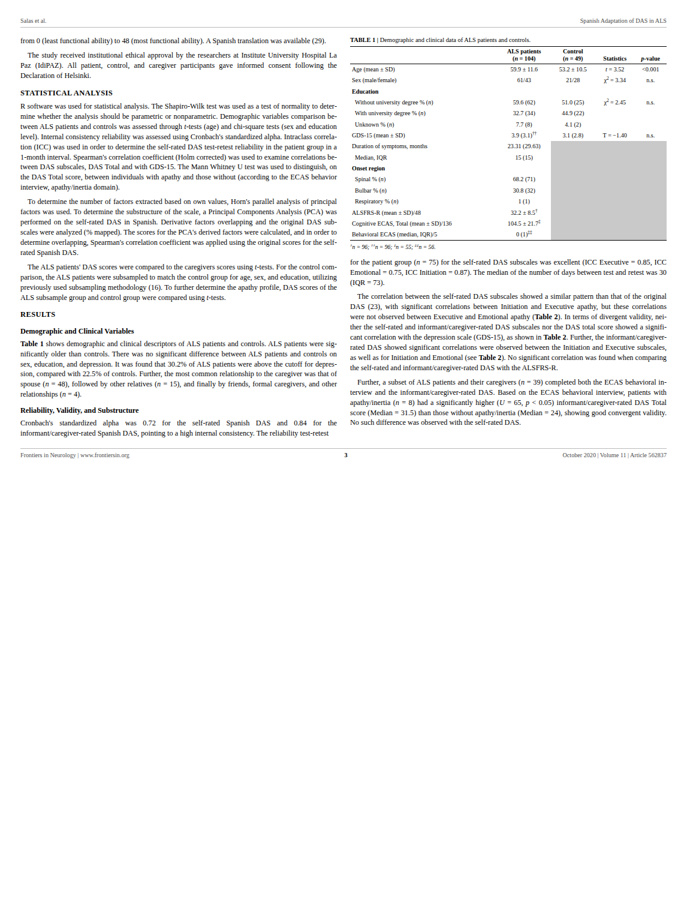Salas et al.
Spanish Adaptation of DAS in ALS
from 0 (least functional ability) to 48 (most functional ability). A Spanish translation was available (29).
The study received institutional ethical approval by the researchers at Institute University Hospital La Paz (IdiPAZ). All patient, control, and caregiver participants gave informed consent following the Declaration of Helsinki.
Statistical Analysis
R software was used for statistical analysis. The Shapiro-Wilk test was used as a test of normality to determine whether the analysis should be parametric or nonparametric. Demographic variables comparison between ALS patients and controls was assessed through t-tests (age) and chi-square tests (sex and education level). Internal consistency reliability was assessed using Cronbach's standardized alpha. Intraclass correlation (ICC) was used in order to determine the self-rated DAS test-retest reliability in the patient group in a 1-month interval. Spearman's correlation coefficient (Holm corrected) was used to examine correlations between DAS subscales, DAS Total and with GDS-15. The Mann Whitney U test was used to distinguish, on the DAS Total score, between individuals with apathy and those without (according to the ECAS behavior interview, apathy/inertia domain).
To determine the number of factors extracted based on own values, Horn's parallel analysis of principal factors was used. To determine the substructure of the scale, a Principal Components Analysis (PCA) was performed on the self-rated DAS in Spanish. Derivative factors overlapping and the original DAS subscales were analyzed (% mapped). The scores for the PCA's derived factors were calculated, and in order to determine overlapping, Spearman's correlation coefficient was applied using the original scores for the self-rated Spanish DAS.
The ALS patients' DAS scores were compared to the caregivers scores using t-tests. For the control comparison, the ALS patients were subsampled to match the control group for age, sex, and education, utilizing previously used subsampling methodology (16). To further determine the apathy profile, DAS scores of the ALS subsample group and control group were compared using t-tests.
Results
Demographic and Clinical Variables
Table 1 shows demographic and clinical descriptors of ALS patients and controls. ALS patients were significantly older than controls. There was no significant difference between ALS patients and controls on sex, education, and depression. It was found that 30.2% of ALS patients were above the cutoff for depression, compared with 22.5% of controls. Further, the most common relationship to the caregiver was that of spouse (n = 48), followed by other relatives (n = 15), and finally by friends, formal caregivers, and other relationships (n = 4).
Reliability, Validity, and Substructure
Cronbach's standardized alpha was 0.72 for the self-rated Spanish DAS and 0.84 for the informant/caregiver-rated Spanish DAS, pointing to a high internal consistency. The reliability test-retest
TABLE 1 | Demographic and clinical data of ALS patients and controls.
| | ALS patients ( n = 104) | Control ( n = 49) | Statistics | p -value |
| --- | --- | --- | --- | --- |
| Age (mean ± SD) | 59.9 ± 11.6 | 53.2 ± 10.5 | t = 3.52 | <0.001 |
| Sex (male/female) | 61/43 | 21/28 | χ 2 = 3.34 | n.s. |
| Education | | | | |
| Without university degree % ( n ) | 59.6 (62) | 51.0 (25) | χ 2 = 2.45 | n.s. |
| With university degree % ( n ) | 32.7 (34) | 44.9 (22) | | |
| Unknown % ( n ) | 7.7 (8) | 4.1 (2) | | |
| GDS-15 (mean ± SD) | 3.9 (3.1) †† | 3.1 (2.8) | T = −1.40 | n.s. |
| Duration of symptoms, months | 23.31 (29.63) | | | |
| Median, IQR | 15 (15) | | | |
| Onset region | | | | |
| Spinal % ( n ) | 68.2 (71) | | | |
| Bulbar % ( n ) | 30.8 (32) | | | |
| Respiratory % ( n ) | 1 (1) | | | |
| ALSFRS-R (mean ± SD)/48 | 32.2 ± 8.5 † | | | |
| Cognitive ECAS, Total (mean ± SD)/136 | 104.5 ± 21.7 ‡ | | | |
| Behavioral ECAS (median, IQR)/5 | 0 (1) ‡‡ | | | |
†n = 96; ††n = 96; ‡n = 55; ‡‡n = 56.
for the patient group (n = 75) for the self-rated DAS subscales was excellent (ICC Executive = 0.85, ICC Emotional = 0.75, ICC Initiation = 0.87). The median of the number of days between test and retest was 30 (IQR = 73).
The correlation between the self-rated DAS subscales showed a similar pattern than that of the original DAS (23), with significant correlations between Initiation and Executive apathy, but these correlations were not observed between Executive and Emotional apathy (Table 2). In terms of divergent validity, neither the self-rated and informant/caregiver-rated DAS subscales nor the DAS total score showed a significant correlation with the depression scale (GDS-15), as shown in Table 2. Further, the informant/caregiver-rated DAS showed significant correlations were observed between the Initiation and Executive subscales, as well as for Initiation and Emotional (see Table 2). No significant correlation was found when comparing the self-rated and informant/caregiver-rated DAS with the ALSFRS-R.
Further, a subset of ALS patients and their caregivers (n = 39) completed both the ECAS behavioral interview and the informant/caregiver-rated DAS. Based on the ECAS behavioral interview, patients with apathy/inertia (n = 8) had a significantly higher (U = 65, p < 0.05) informant/caregiver-rated DAS Total score (Median = 31.5) than those without apathy/inertia (Median = 24), showing good convergent validity. No such difference was observed with the self-rated DAS.
Frontiers in Neurology | www.frontiersin.org
3
October 2020 | Volume 11 | Article 562837